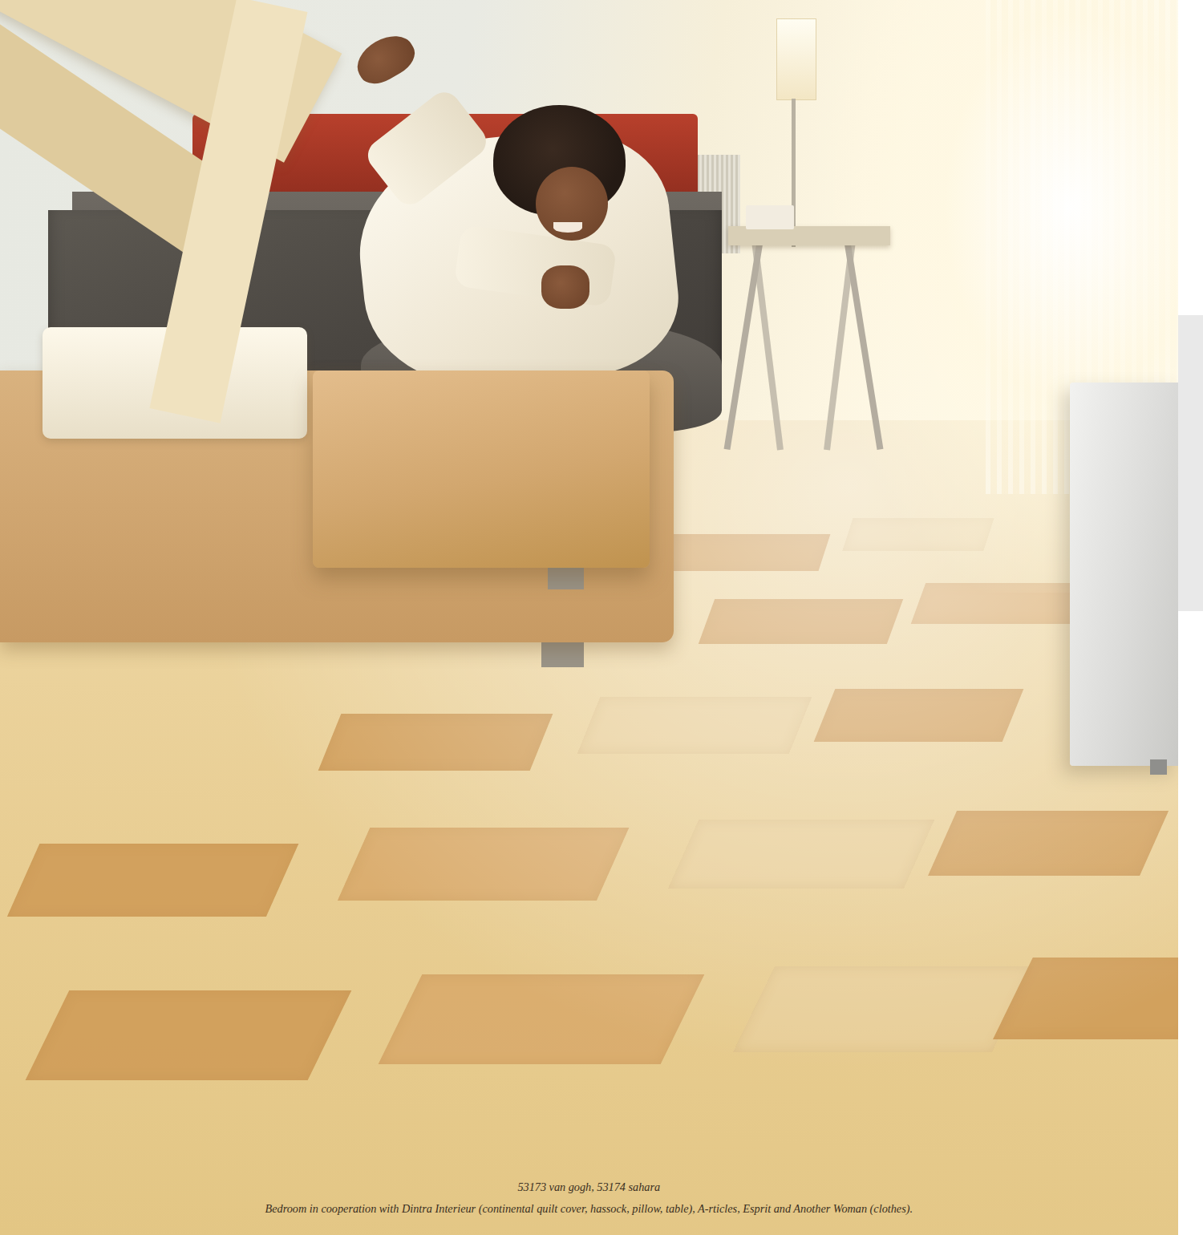53173 van gogh, 53174 sahara
Bedroom in cooperation with Dintra Interieur (continental quilt cover, hassock, pillow, table), A-rticles, Esprit and Another Woman (clothes).